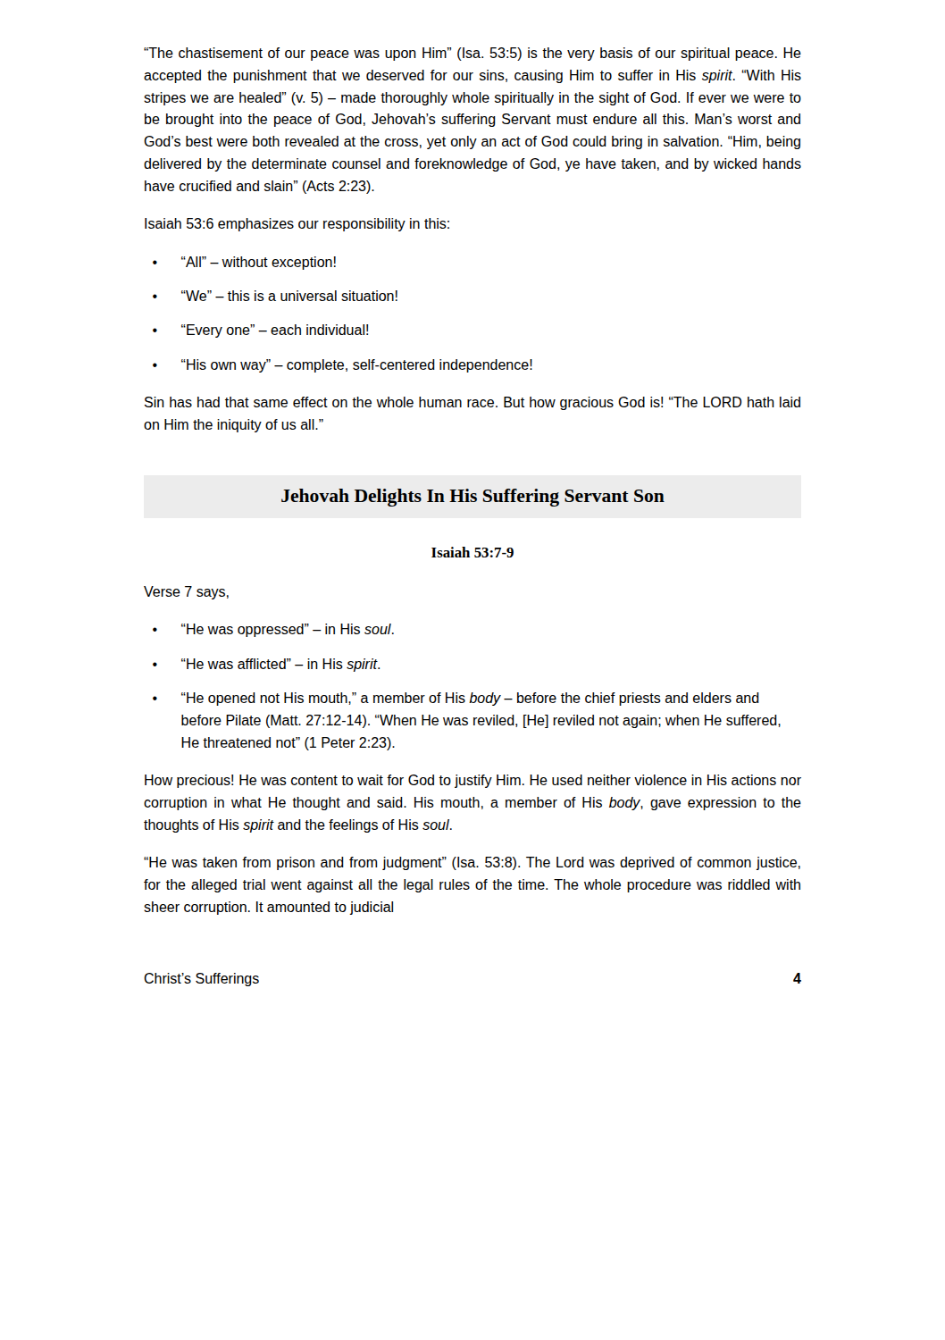“The chastisement of our peace was upon Him” (Isa. 53:5) is the very basis of our spiritual peace. He accepted the punishment that we deserved for our sins, causing Him to suffer in His spirit. “With His stripes we are healed” (v. 5) – made thoroughly whole spiritually in the sight of God. If ever we were to be brought into the peace of God, Jehovah’s suffering Servant must endure all this. Man’s worst and God’s best were both revealed at the cross, yet only an act of God could bring in salvation. “Him, being delivered by the determinate counsel and foreknowledge of God, ye have taken, and by wicked hands have crucified and slain” (Acts 2:23).
Isaiah 53:6 emphasizes our responsibility in this:
“All” – without exception!
“We” – this is a universal situation!
“Every one” – each individual!
“His own way” – complete, self-centered independence!
Sin has had that same effect on the whole human race. But how gracious God is! “The LORD hath laid on Him the iniquity of us all.”
Jehovah Delights In His Suffering Servant Son
Isaiah 53:7-9
Verse 7 says,
“He was oppressed” – in His soul.
“He was afflicted” – in His spirit.
“He opened not His mouth,” a member of His body – before the chief priests and elders and before Pilate (Matt. 27:12-14). “When He was reviled, [He] reviled not again; when He suffered, He threatened not” (1 Peter 2:23).
How precious! He was content to wait for God to justify Him. He used neither violence in His actions nor corruption in what He thought and said. His mouth, a member of His body, gave expression to the thoughts of His spirit and the feelings of His soul.
“He was taken from prison and from judgment” (Isa. 53:8). The Lord was deprived of common justice, for the alleged trial went against all the legal rules of the time. The whole procedure was riddled with sheer corruption. It amounted to judicial
Christ’s Sufferings 4